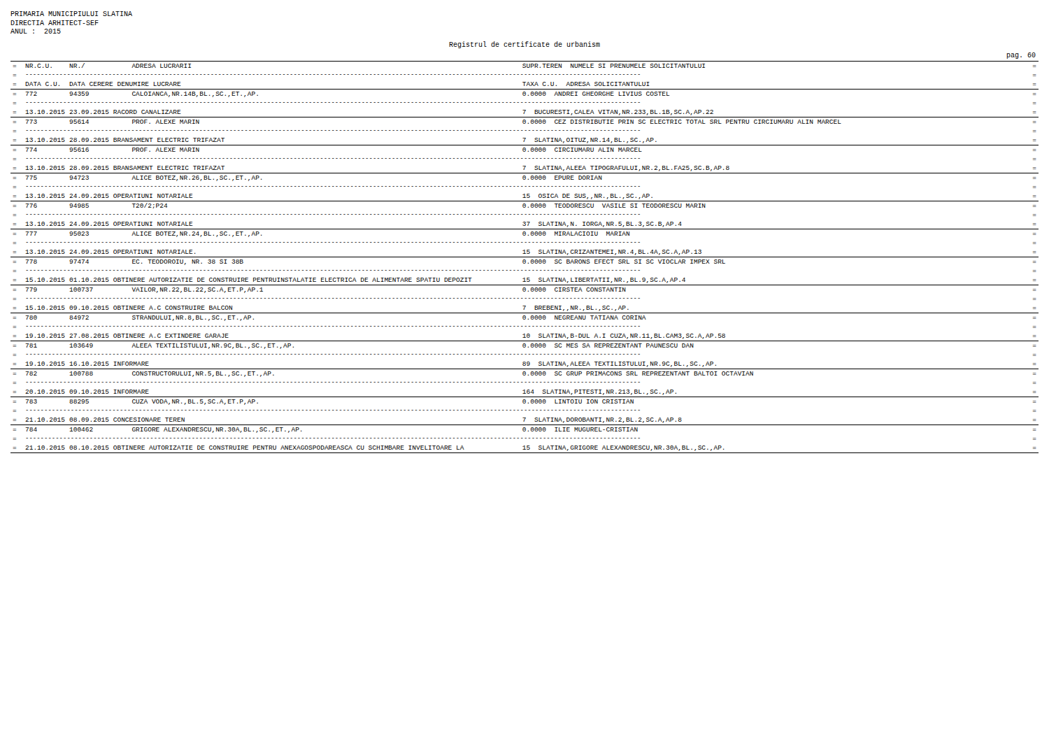PRIMARIA MUNICIPIULUI SLATINA
DIRECTIA ARHITECT-SEF
ANUL : 2015
Registrul de certificate de urbanism
pag. 60
| = | NR.C.U. | NR./ | ADRESA LUCRARII | | SUPR.TEREN NUMELE SI PRENUMELE SOLICITANTULUI | = |
| = | ------------------------------------------------------------------------------------------------------------------------------------------------------------------- | = |
| = | DATA C.U. | DATA CERERE DENUMIRE LUCRARE | | TAXA C.U. ADRESA SOLICITANTULUI | = |
| = | 772 | 94359 | CALOIANCA,NR.14B,BL.,SC.,ET.,AP. | | 0.0000 ANDREI GHEORGHE LIVIUS COSTEL | = |
| = | ------------------------------------------------------------------------------------------------------------------------------------------------------------------- | = |
| = | 13.10.2015 | 23.09.2015 RACORD CANALIZARE | | 7 BUCURESTI,CALEA VITAN,NR.233,BL.1B,SC.A,AP.22 | = |
| = | 773 | 95614 | PROF. ALEXE MARIN | | 0.0000 CEZ DISTRIBUTIE PRIN SC ELECTRIC TOTAL SRL PENTRU CIRCIUMARU ALIN MARCEL | = |
| = | ------------------------------------------------------------------------------------------------------------------------------------------------------------------- | = |
| = | 13.10.2015 | 28.09.2015 BRANSAMENT ELECTRIC TRIFAZAT | | 7 SLATINA,OITUZ,NR.14,BL.,SC.,AP. | = |
| = | 774 | 95616 | PROF. ALEXE MARIN | | 0.0000 CIRCIUMARU ALIN MARCEL | = |
| = | ------------------------------------------------------------------------------------------------------------------------------------------------------------------- | = |
| = | 13.10.2015 | 28.09.2015 BRANSAMENT ELECTRIC TRIFAZAT | | 7 SLATINA,ALEEA TIPOGRAFULUI,NR.2,BL.FA25,SC.B,AP.8 | = |
| = | 775 | 94723 | ALICE BOTEZ,NR.26,BL.,SC.,ET.,AP. | | 0.0000 EPURE DORIAN | = |
| = | ------------------------------------------------------------------------------------------------------------------------------------------------------------------- | = |
| = | 13.10.2015 | 24.09.2015 OPERATIUNI NOTARIALE | | 15 OSICA DE SUS,,NR.,BL.,SC.,AP. | = |
| = | 776 | 94985 | T20/2;P24 | | 0.0000 TEODORESCU VASILE SI TEODORESCU MARIN | = |
| = | ------------------------------------------------------------------------------------------------------------------------------------------------------------------- | = |
| = | 13.10.2015 | 24.09.2015 OPERATIUNI NOTARIALE | | 37 SLATINA,N. IORGA,NR.5,BL.3,SC.B,AP.4 | = |
| = | 777 | 95023 | ALICE BOTEZ,NR.24,BL.,SC.,ET.,AP. | | 0.0000 MIRALACIOIU MARIAN | = |
| = | ------------------------------------------------------------------------------------------------------------------------------------------------------------------- | = |
| = | 13.10.2015 | 24.09.2015 OPERATIUNI NOTARIALE. | | 15 SLATINA,CRIZANTEMEI,NR.4,BL.4A,SC.A,AP.13 | = |
| = | 778 | 97474 | EC. TEODOROIU, NR. 38 SI 38B | | 0.0000 SC BARONS EFECT SRL SI SC VIOCLAR IMPEX SRL | = |
| = | ------------------------------------------------------------------------------------------------------------------------------------------------------------------- | = |
| = | 15.10.2015 | 01.10.2015 OBTINERE AUTORIZATIE DE CONSTRUIRE PENTRUINSTALATIE ELECTRICA DE ALIMENTARE SPATIU DEPOZIT | | 15 SLATINA,LIBERTATII,NR.,BL.9,SC.A,AP.4 | = |
| = | 779 | 100737 | VAILOR,NR.22,BL.22,SC.A,ET.P,AP.1 | | 0.0000 CIRSTEA CONSTANTIN | = |
| = | ------------------------------------------------------------------------------------------------------------------------------------------------------------------- | = |
| = | 15.10.2015 | 09.10.2015 OBTINERE A.C CONSTRUIRE BALCON | | 7 BREBENI,,NR.,BL.,SC.,AP. | = |
| = | 780 | 84972 | STRANDULUI,NR.8,BL.,SC.,ET.,AP. | | 0.0000 NEGREANU TATIANA CORINA | = |
| = | ------------------------------------------------------------------------------------------------------------------------------------------------------------------- | = |
| = | 19.10.2015 | 27.08.2015 OBTINERE A.C EXTINDERE GARAJE | | 10 SLATINA,B-DUL A.I CUZA,NR.11,BL.CAM3,SC.A,AP.58 | = |
| = | 781 | 103649 | ALEEA TEXTILISTULUI,NR.9C,BL.,SC.,ET.,AP. | | 0.0000 SC MES SA REPREZENTANT PAUNESCU DAN | = |
| = | ------------------------------------------------------------------------------------------------------------------------------------------------------------------- | = |
| = | 19.10.2015 | 16.10.2015 INFORMARE | | 89 SLATINA,ALEEA TEXTILISTULUI,NR.9C,BL.,SC.,AP. | = |
| = | 782 | 100788 | CONSTRUCTORULUI,NR.5,BL.,SC.,ET.,AP. | | 0.0000 SC GRUP PRIMACONS SRL REPREZENTANT BALTOI OCTAVIAN | = |
| = | ------------------------------------------------------------------------------------------------------------------------------------------------------------------- | = |
| = | 20.10.2015 | 09.10.2015 INFORMARE | | 164 SLATINA,PITESTI,NR.213,BL.,SC.,AP. | = |
| = | 783 | 88295 | CUZA VODA,NR.,BL.5,SC.A,ET.P,AP. | | 0.0000 LINTOIU ION CRISTIAN | = |
| = | ------------------------------------------------------------------------------------------------------------------------------------------------------------------- | = |
| = | 21.10.2015 | 08.09.2015 CONCESIONARE TEREN | | 7 SLATINA,DOROBANTI,NR.2,BL.2,SC.A,AP.8 | = |
| = | 784 | 100462 | GRIGORE ALEXANDRESCU,NR.30A,BL.,SC.,ET.,AP. | | 0.0000 ILIE MUGUREL-CRISTIAN | = |
| = | ------------------------------------------------------------------------------------------------------------------------------------------------------------------- | = |
| = | 21.10.2015 | 08.10.2015 OBTINERE AUTORIZATIE DE CONSTRUIRE PENTRU ANEXAGOSPODAREASCA CU SCHIMBARE INVELITOARE LA | | 15 SLATINA,GRIGORE ALEXANDRESCU,NR.30A,BL.,SC.,AP. | = |